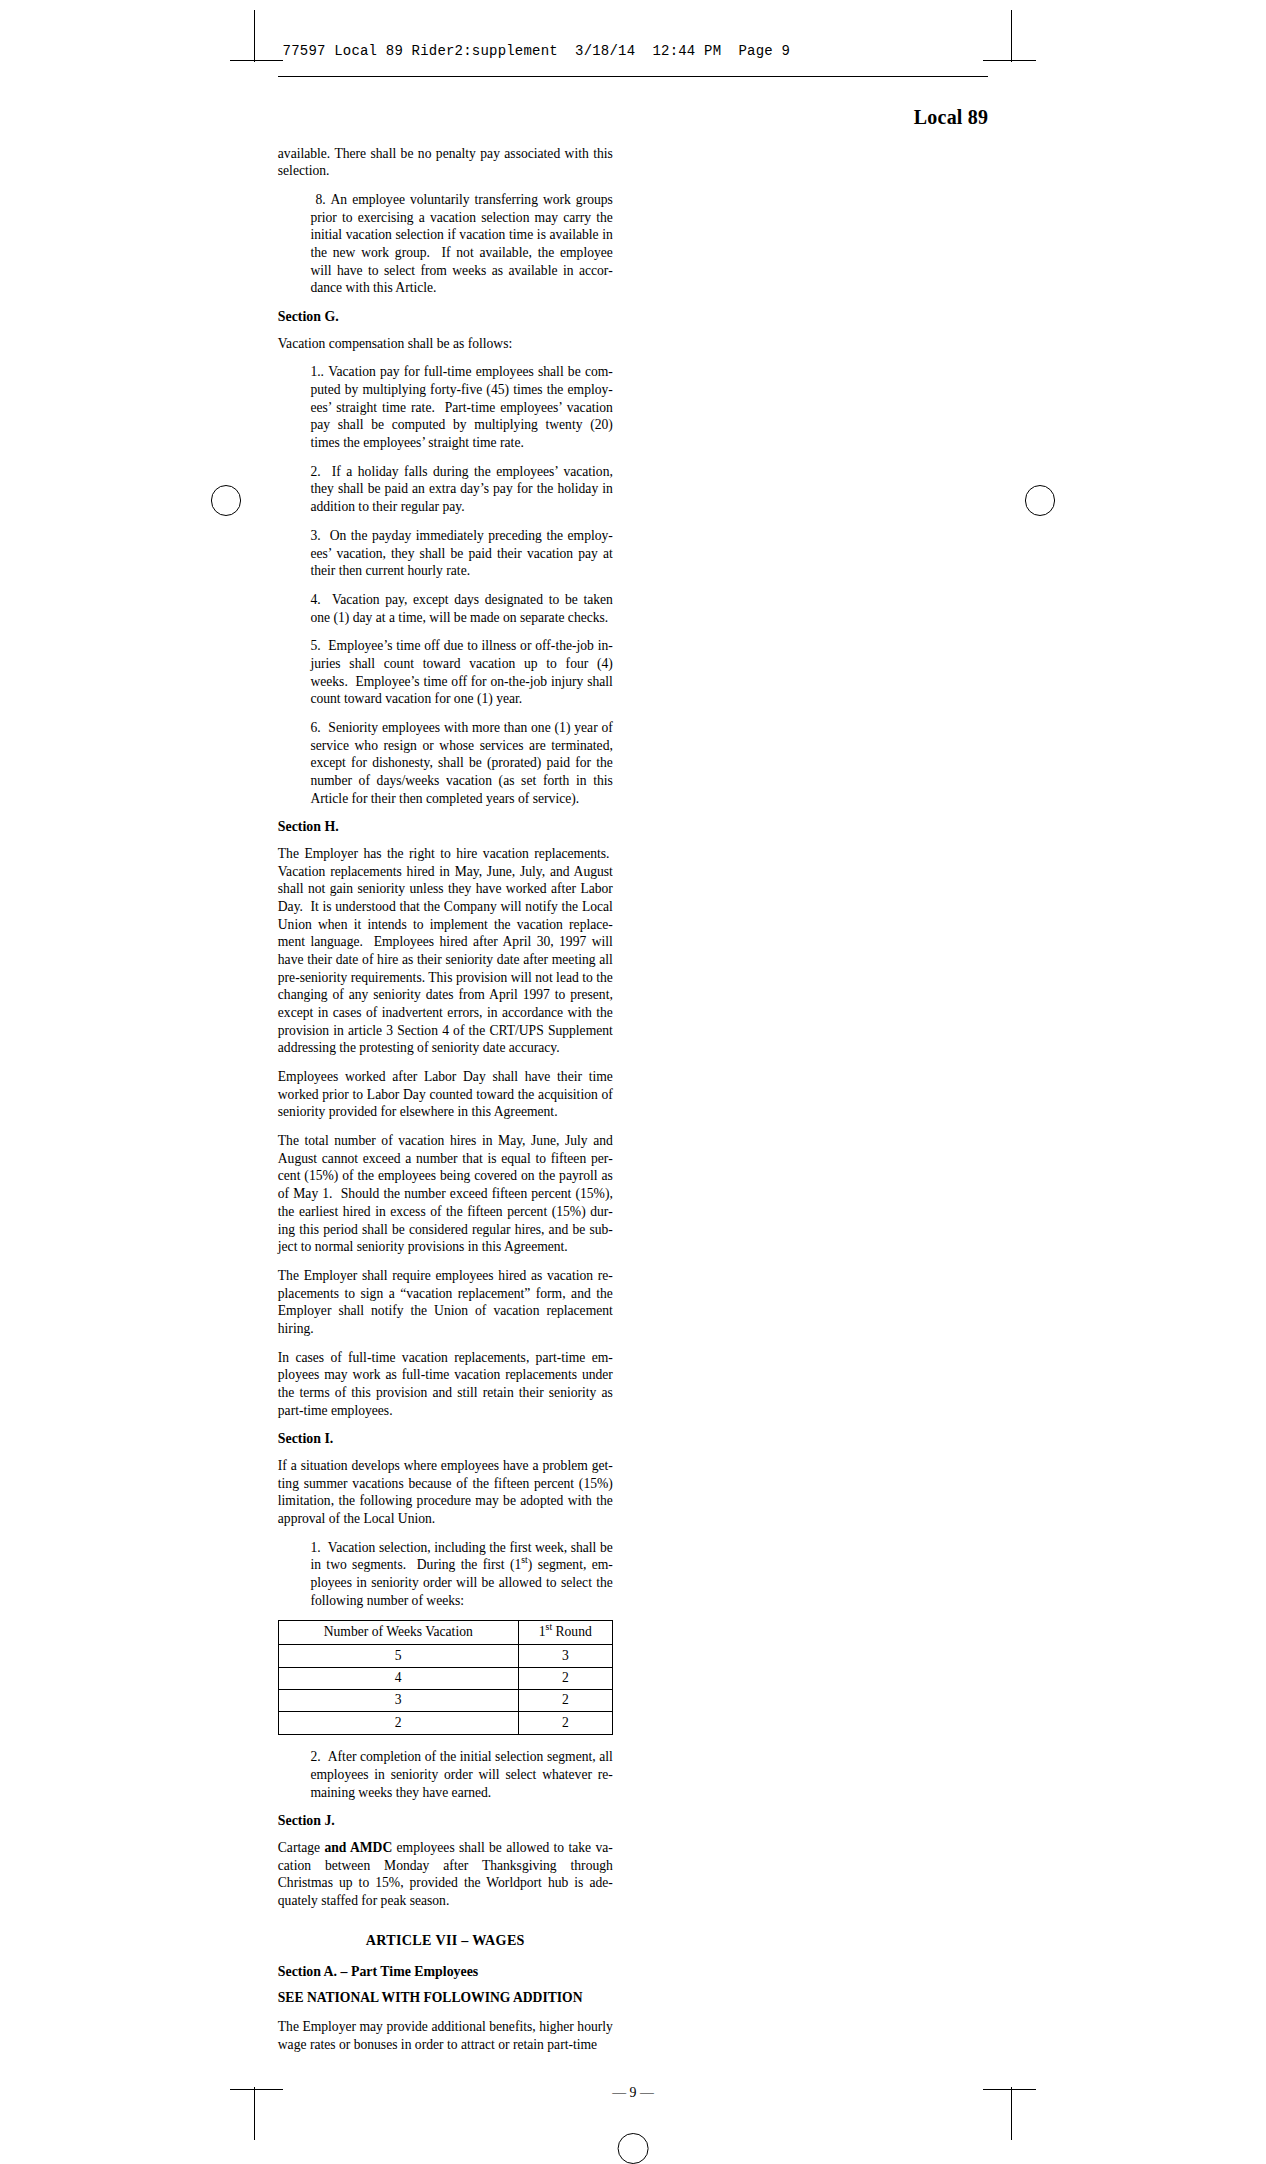77597 Local 89 Rider2:supplement 3/18/14 12:44 PM Page 9
Local 89
available. There shall be no penalty pay associated with this selection.
8. An employee voluntarily transferring work groups prior to exercising a vacation selection may carry the initial vacation selection if vacation time is available in the new work group. If not available, the employee will have to select from weeks as available in accordance with this Article.
Section G.
Vacation compensation shall be as follows:
1.. Vacation pay for full-time employees shall be computed by multiplying forty-five (45) times the employees’ straight time rate. Part-time employees’ vacation pay shall be computed by multiplying twenty (20) times the employees’ straight time rate.
2. If a holiday falls during the employees’ vacation, they shall be paid an extra day’s pay for the holiday in addition to their regular pay.
3. On the payday immediately preceding the employees’ vacation, they shall be paid their vacation pay at their then current hourly rate.
4. Vacation pay, except days designated to be taken one (1) day at a time, will be made on separate checks.
5. Employee’s time off due to illness or off-the-job injuries shall count toward vacation up to four (4) weeks. Employee’s time off for on-the-job injury shall count toward vacation for one (1) year.
6. Seniority employees with more than one (1) year of service who resign or whose services are terminated, except for dishonesty, shall be (prorated) paid for the number of days/weeks vacation (as set forth in this Article for their then completed years of service).
Section H.
The Employer has the right to hire vacation replacements. Vacation replacements hired in May, June, July, and August shall not gain seniority unless they have worked after Labor Day. It is understood that the Company will notify the Local Union when it intends to implement the vacation replacement language. Employees hired after April 30, 1997 will have their date of hire as their seniority date after meeting all pre-seniority requirements. This provision will not lead to the changing of any seniority dates from April 1997 to present, except in cases of inadvertent errors, in accordance with the provision in article 3 Section 4 of the CRT/UPS Supplement addressing the protesting of seniority date accuracy.
Employees worked after Labor Day shall have their time worked prior to Labor Day counted toward the acquisition of seniority provided for elsewhere in this Agreement.
The total number of vacation hires in May, June, July and August cannot exceed a number that is equal to fifteen percent (15%) of the employees being covered on the payroll as of May 1. Should the number exceed fifteen percent (15%), the earliest hired in excess of the fifteen percent (15%) during this period shall be considered regular hires, and be subject to normal seniority provisions in this Agreement.
The Employer shall require employees hired as vacation replacements to sign a “vacation replacement” form, and the Employer shall notify the Union of vacation replacement hiring.
In cases of full-time vacation replacements, part-time employees may work as full-time vacation replacements under the terms of this provision and still retain their seniority as part-time employees.
Section I.
If a situation develops where employees have a problem getting summer vacations because of the fifteen percent (15%) limitation, the following procedure may be adopted with the approval of the Local Union.
1. Vacation selection, including the first week, shall be in two segments. During the first (1st) segment, employees in seniority order will be allowed to select the following number of weeks:
| Number of Weeks Vacation | 1 st Round |
| 5 | 3 |
| 4 | 2 |
| 3 | 2 |
| 2 | 2 |
2. After completion of the initial selection segment, all employees in seniority order will select whatever remaining weeks they have earned.
Section J.
Cartage and AMDC employees shall be allowed to take vacation between Monday after Thanksgiving through Christmas up to 15%, provided the Worldport hub is adequately staffed for peak season.
ARTICLE VII – WAGES
Section A. – Part Time Employees
SEE NATIONAL WITH FOLLOWING ADDITION
The Employer may provide additional benefits, higher hourly wage rates or bonuses in order to attract or retain part-time
— 9 —